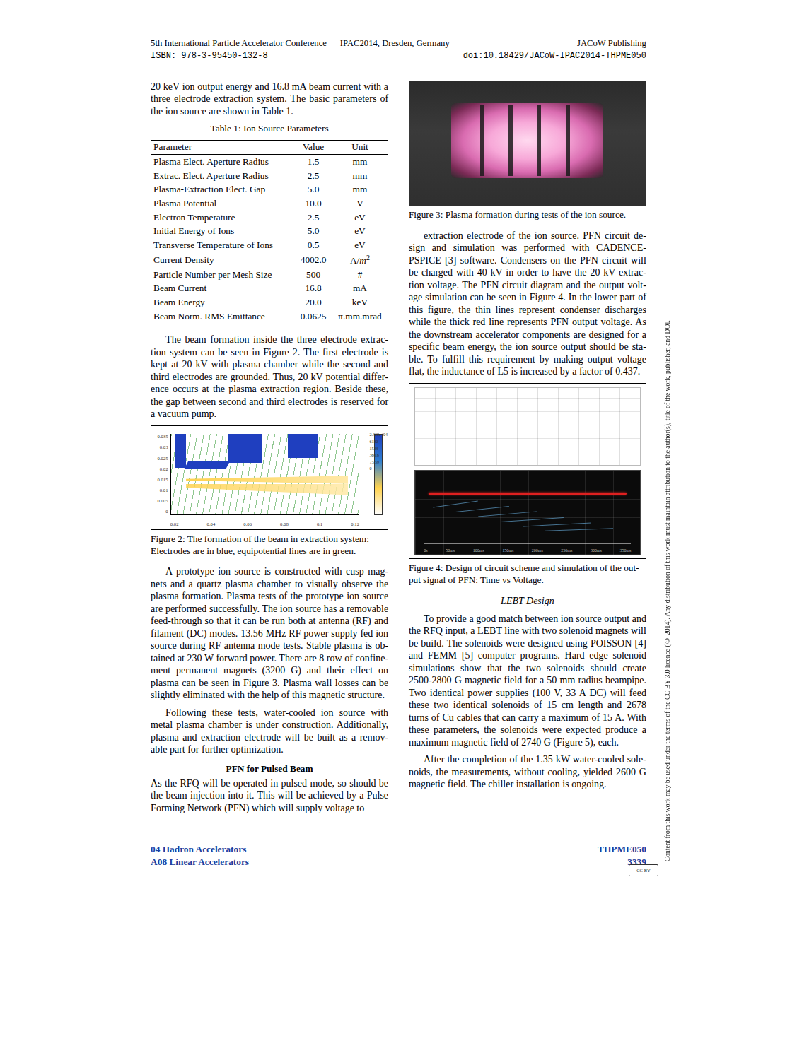Content from this work may be used under the terms of the CC BY 3.0 licence (© 2014). Any distribution of this work must maintain attribution to the author(s), title of the work, publisher, and DOI.
5th International Particle Accelerator Conference
ISBN: 978-3-95450-132-8
IPAC2014, Dresden, Germany
JACoW Publishing
doi:10.18429/JACoW-IPAC2014-THPME050
20 keV ion output energy and 16.8 mA beam current with a three electrode extraction system. The basic parameters of the ion source are shown in Table 1.
Table 1: Ion Source Parameters
| Parameter | Value | Unit |
| --- | --- | --- |
| Plasma Elect. Aperture Radius | 1.5 | mm |
| Extrac. Elect. Aperture Radius | 2.5 | mm |
| Plasma-Extraction Elect. Gap | 5.0 | mm |
| Plasma Potential | 10.0 | V |
| Electron Temperature | 2.5 | eV |
| Initial Energy of Ions | 5.0 | eV |
| Transverse Temperature of Ions | 0.5 | eV |
| Current Density | 4002.0 | A/ m 2 |
| Particle Number per Mesh Size | 500 | # |
| Beam Current | 16.8 | mA |
| Beam Energy | 20.0 | keV |
| Beam Norm. RMS Emittance | 0.0625 | π.mm.mrad |
The beam formation inside the three electrode extraction system can be seen in Figure 2. The first electrode is kept at 20 kV with plasma chamber while the second and third electrodes are grounded. Thus, 20 kV potential difference occurs at the plasma extraction region. Beside these, the gap between second and third electrodes is reserved for a vacuum pump.
0.035
0.03
0.025
0.02
0.015
0.01
0.005
0
2.468e+04
6180
1533
366.6
73.59
0
0.020.040.060.080.10.12
Figure 2: The formation of the beam in extraction system: Electrodes are in blue, equipotential lines are in green.
A prototype ion source is constructed with cusp magnets and a quartz plasma chamber to visually observe the plasma formation. Plasma tests of the prototype ion source are performed successfully. The ion source has a removable feed-through so that it can be run both at antenna (RF) and filament (DC) modes. 13.56 MHz RF power supply fed ion source during RF antenna mode tests. Stable plasma is obtained at 230 W forward power. There are 8 row of confinement permanent magnets (3200 G) and their effect on plasma can be seen in Figure 3. Plasma wall losses can be slightly eliminated with the help of this magnetic structure.
Following these tests, water-cooled ion source with metal plasma chamber is under construction. Additionally, plasma and extraction electrode will be built as a removable part for further optimization.
PFN for Pulsed Beam
As the RFQ will be operated in pulsed mode, so should be the beam injection into it. This will be achieved by a Pulse Forming Network (PFN) which will supply voltage to
Figure 3: Plasma formation during tests of the ion source.
extraction electrode of the ion source. PFN circuit design and simulation was performed with CADENCE-PSPICE [3] software. Condensers on the PFN circuit will be charged with 40 kV in order to have the 20 kV extraction voltage. The PFN circuit diagram and the output voltage simulation can be seen in Figure 4. In the lower part of this figure, the thin lines represent condenser discharges while the thick red line represents PFN output voltage. As the downstream accelerator components are designed for a specific beam energy, the ion source output should be stable. To fulfill this requirement by making output voltage flat, the inductance of L5 is increased by a factor of 0.437.
0s 50ms 100ms 150ms 200ms 250ms 300ms 350ms
Figure 4: Design of circuit scheme and simulation of the output signal of PFN: Time vs Voltage.
LEBT Design
To provide a good match between ion source output and the RFQ input, a LEBT line with two solenoid magnets will be build. The solenoids were designed using POISSON [4] and FEMM [5] computer programs. Hard edge solenoid simulations show that the two solenoids should create 2500-2800 G magnetic field for a 50 mm radius beampipe. Two identical power supplies (100 V, 33 A DC) will feed these two identical solenoids of 15 cm length and 2678 turns of Cu cables that can carry a maximum of 15 A. With these parameters, the solenoids were expected produce a maximum magnetic field of 2740 G (Figure 5), each.
After the completion of the 1.35 kW water-cooled solenoids, the measurements, without cooling, yielded 2600 G magnetic field. The chiller installation is ongoing.
04 Hadron Accelerators
A08 Linear Accelerators
THPME050
3339
CC BY